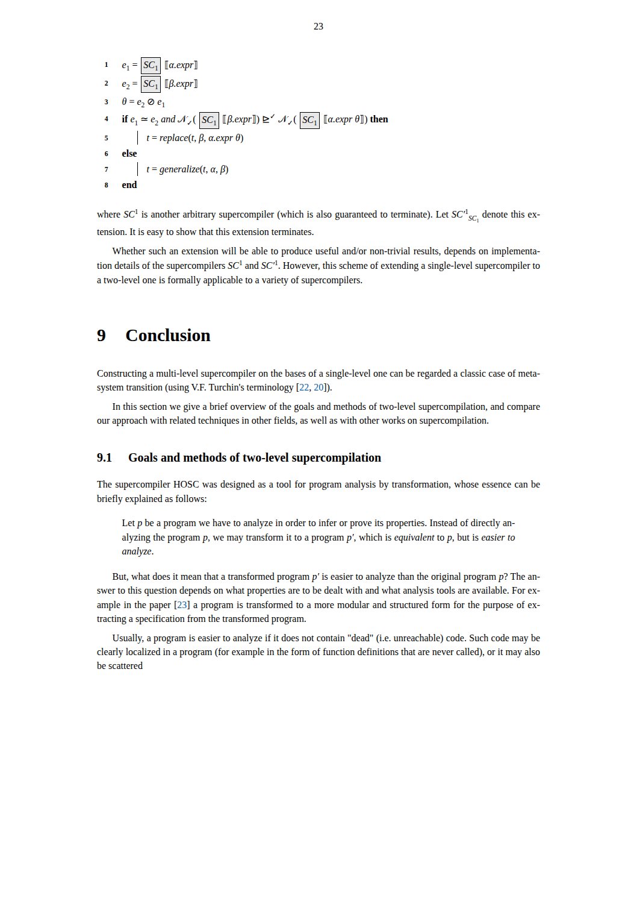23
e1 = SC1 ⟦α.expr⟧
e2 = SC1 ⟦β.expr⟧
θ = e2 ⊘ e1
if e1 ≃ e2 and 𝒩✓( SC1 ⟦β.expr⟧) ⊵✓ 𝒩✓( SC1 ⟦α.expr θ⟧) then
t = replace(t, β, α.expr θ)
else
t = generalize(t, α, β)
end
where SC1 is another arbitrary supercompiler (which is also guaranteed to terminate). Let SC′1SC1 denote this extension. It is easy to show that this extension terminates.
Whether such an extension will be able to produce useful and/or non-trivial results, depends on implementation details of the supercompilers SC1 and SC′1. However, this scheme of extending a single-level supercompiler to a two-level one is formally applicable to a variety of supercompilers.
9 Conclusion
Constructing a multi-level supercompiler on the bases of a single-level one can be regarded a classic case of metasystem transition (using V.F. Turchin's terminology [22, 20]).
In this section we give a brief overview of the goals and methods of two-level supercompilation, and compare our approach with related techniques in other fields, as well as with other works on supercompilation.
9.1 Goals and methods of two-level supercompilation
The supercompiler HOSC was designed as a tool for program analysis by transformation, whose essence can be briefly explained as follows:
Let p be a program we have to analyze in order to infer or prove its properties. Instead of directly analyzing the program p, we may transform it to a program p′, which is equivalent to p, but is easier to analyze.
But, what does it mean that a transformed program p′ is easier to analyze than the original program p? The answer to this question depends on what properties are to be dealt with and what analysis tools are available. For example in the paper [23] a program is transformed to a more modular and structured form for the purpose of extracting a specification from the transformed program.
Usually, a program is easier to analyze if it does not contain "dead" (i.e. unreachable) code. Such code may be clearly localized in a program (for example in the form of function definitions that are never called), or it may also be scattered